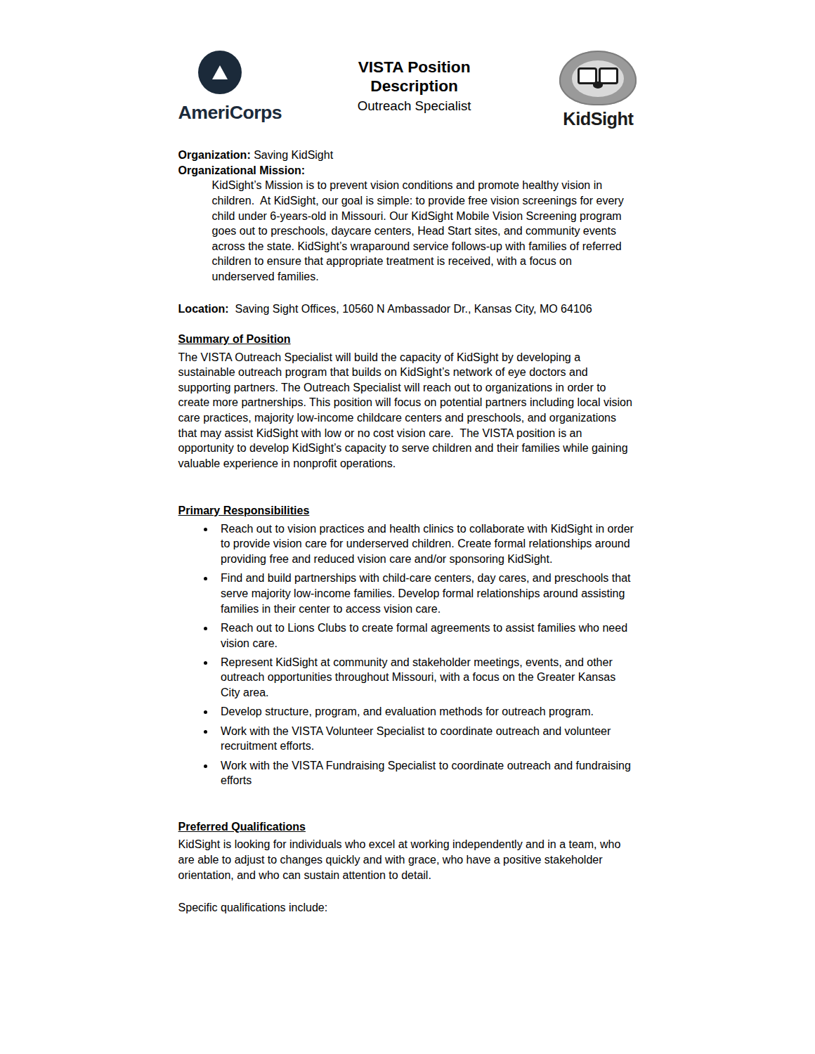AmeriCorps
VISTA Position Description
Outreach Specialist
KidSight
Organization: Saving KidSight
Organizational Mission:
KidSight’s Mission is to prevent vision conditions and promote healthy vision in children. At KidSight, our goal is simple: to provide free vision screenings for every child under 6-years-old in Missouri. Our KidSight Mobile Vision Screening program goes out to preschools, daycare centers, Head Start sites, and community events across the state. KidSight’s wraparound service follows-up with families of referred children to ensure that appropriate treatment is received, with a focus on underserved families.
Location: Saving Sight Offices, 10560 N Ambassador Dr., Kansas City, MO 64106
Summary of Position
The VISTA Outreach Specialist will build the capacity of KidSight by developing a sustainable outreach program that builds on KidSight’s network of eye doctors and supporting partners. The Outreach Specialist will reach out to organizations in order to create more partnerships. This position will focus on potential partners including local vision care practices, majority low-income childcare centers and preschools, and organizations that may assist KidSight with low or no cost vision care. The VISTA position is an opportunity to develop KidSight’s capacity to serve children and their families while gaining valuable experience in nonprofit operations.
Primary Responsibilities
Reach out to vision practices and health clinics to collaborate with KidSight in order to provide vision care for underserved children. Create formal relationships around providing free and reduced vision care and/or sponsoring KidSight.
Find and build partnerships with child-care centers, day cares, and preschools that serve majority low-income families. Develop formal relationships around assisting families in their center to access vision care.
Reach out to Lions Clubs to create formal agreements to assist families who need vision care.
Represent KidSight at community and stakeholder meetings, events, and other outreach opportunities throughout Missouri, with a focus on the Greater Kansas City area.
Develop structure, program, and evaluation methods for outreach program.
Work with the VISTA Volunteer Specialist to coordinate outreach and volunteer recruitment efforts.
Work with the VISTA Fundraising Specialist to coordinate outreach and fundraising efforts
Preferred Qualifications
KidSight is looking for individuals who excel at working independently and in a team, who are able to adjust to changes quickly and with grace, who have a positive stakeholder orientation, and who can sustain attention to detail.
Specific qualifications include: